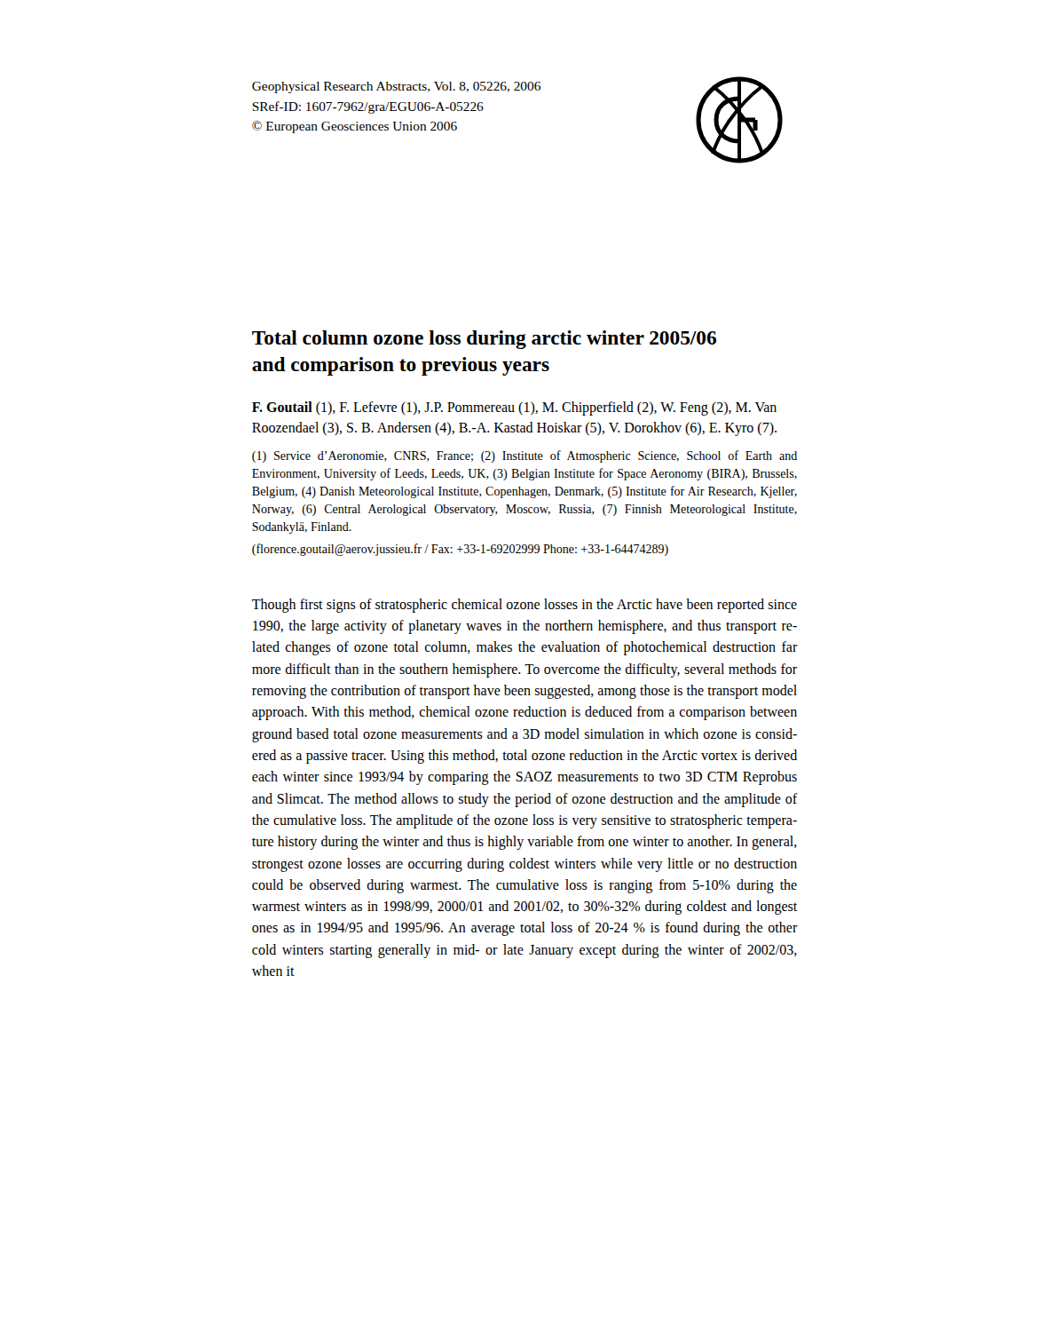Geophysical Research Abstracts, Vol. 8, 05226, 2006
SRef-ID: 1607-7962/gra/EGU06-A-05226
© European Geosciences Union 2006
Total column ozone loss during arctic winter 2005/06
and comparison to previous years
F. Goutail (1), F. Lefevre (1), J.P. Pommereau (1), M. Chipperfield (2), W. Feng (2), M. Van Roozendael (3), S. B. Andersen (4), B.-A. Kastad Hoiskar (5), V. Dorokhov (6), E. Kyro (7).
(1) Service d’Aeronomie, CNRS, France; (2) Institute of Atmospheric Science, School of Earth and Environment, University of Leeds, Leeds, UK, (3) Belgian Institute for Space Aeronomy (BIRA), Brussels, Belgium, (4) Danish Meteorological Institute, Copenhagen, Denmark, (5) Institute for Air Research, Kjeller, Norway, (6) Central Aerological Observatory, Moscow, Russia, (7) Finnish Meteorological Institute, Sodankylä, Finland.
(florence.goutail@aerov.jussieu.fr / Fax: +33-1-69202999 Phone: +33-1-64474289)
Though first signs of stratospheric chemical ozone losses in the Arctic have been reported since 1990, the large activity of planetary waves in the northern hemisphere, and thus transport related changes of ozone total column, makes the evaluation of photochemical destruction far more difficult than in the southern hemisphere. To overcome the difficulty, several methods for removing the contribution of transport have been suggested, among those is the transport model approach. With this method, chemical ozone reduction is deduced from a comparison between ground based total ozone measurements and a 3D model simulation in which ozone is considered as a passive tracer. Using this method, total ozone reduction in the Arctic vortex is derived each winter since 1993/94 by comparing the SAOZ measurements to two 3D CTM Reprobus and Slimcat. The method allows to study the period of ozone destruction and the amplitude of the cumulative loss. The amplitude of the ozone loss is very sensitive to stratospheric temperature history during the winter and thus is highly variable from one winter to another. In general, strongest ozone losses are occurring during coldest winters while very little or no destruction could be observed during warmest. The cumulative loss is ranging from 5-10% during the warmest winters as in 1998/99, 2000/01 and 2001/02, to 30%-32% during coldest and longest ones as in 1994/95 and 1995/96. An average total loss of 20-24 % is found during the other cold winters starting generally in mid- or late January except during the winter of 2002/03, when it